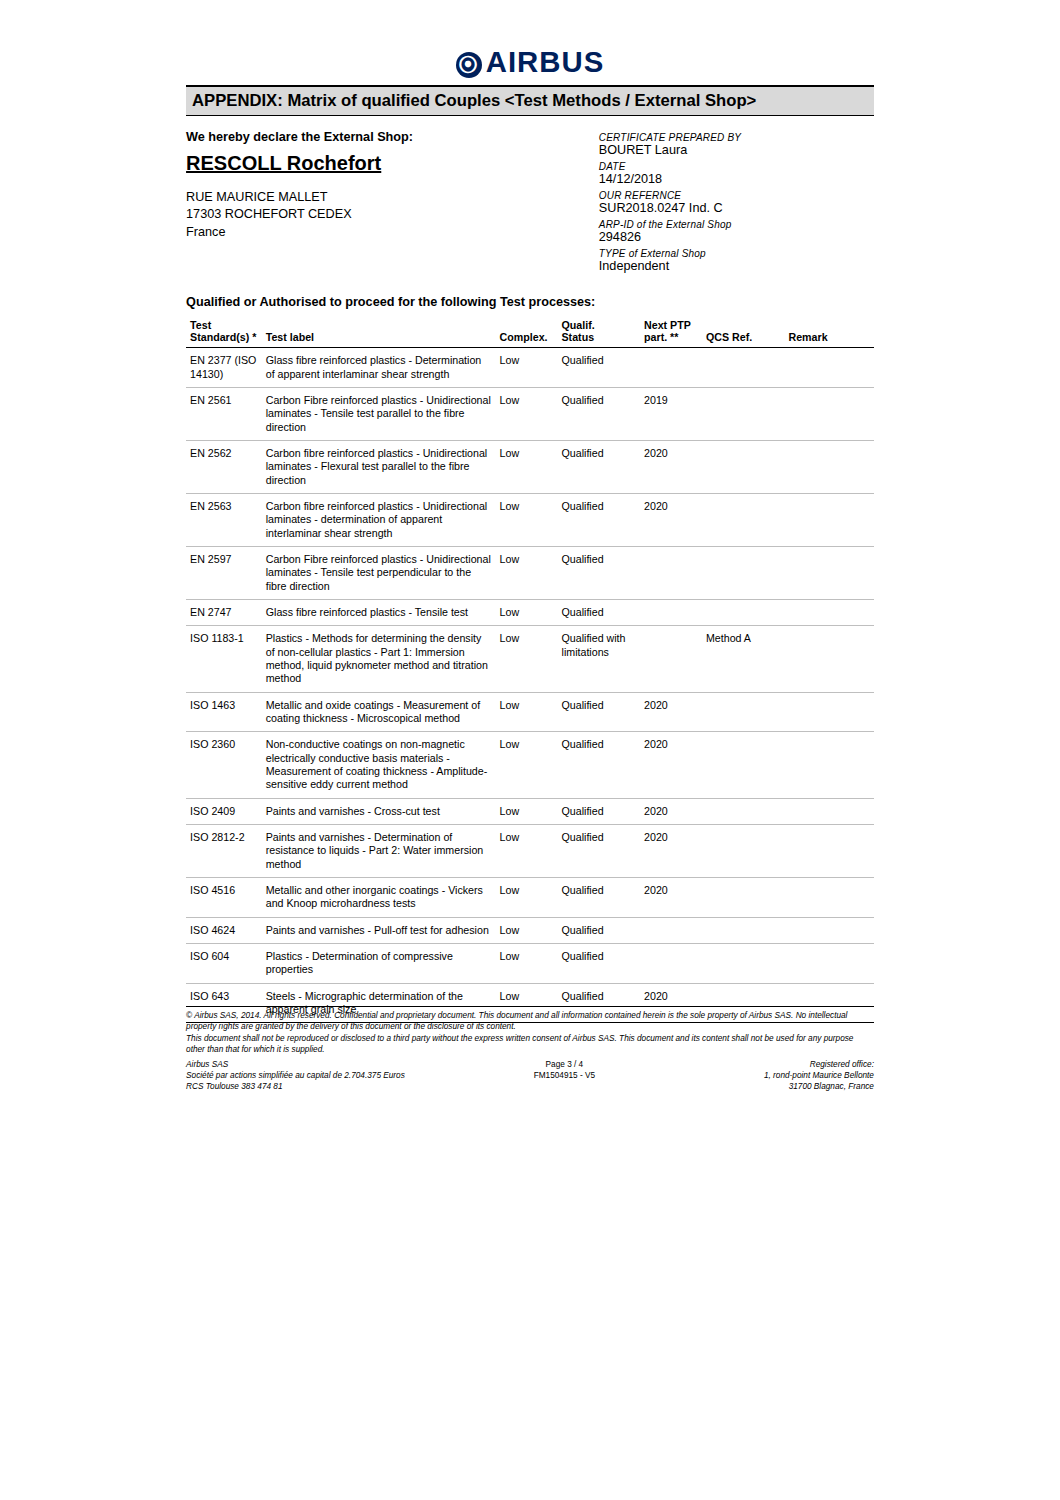⦿AIRBUS
APPENDIX: Matrix of qualified Couples <Test Methods / External Shop>
We hereby declare the External Shop:
RESCOLL Rochefort
RUE MAURICE MALLET
17303 ROCHEFORT CEDEX
France
CERTIFICATE PREPARED BY
BOURET Laura
DATE
14/12/2018
OUR REFERNCE
SUR2018.0247 Ind. C
ARP-ID of the External Shop
294826
TYPE of External Shop
Independent
Qualified or Authorised to proceed for the following Test processes:
| Test Standard(s) * | Test label | Complex. | Qualif. Status | Next PTP part. ** | QCS Ref. | Remark |
| --- | --- | --- | --- | --- | --- | --- |
| EN 2377 (ISO 14130) | Glass fibre reinforced plastics - Determination of apparent interlaminar shear strength | Low | Qualified | | | |
| EN 2561 | Carbon Fibre reinforced plastics - Unidirectional laminates - Tensile test parallel to the fibre direction | Low | Qualified | 2019 | | |
| EN 2562 | Carbon fibre reinforced plastics - Unidirectional laminates - Flexural test parallel to the fibre direction | Low | Qualified | 2020 | | |
| EN 2563 | Carbon fibre reinforced plastics - Unidirectional laminates - determination of apparent interlaminar shear strength | Low | Qualified | 2020 | | |
| EN 2597 | Carbon Fibre reinforced plastics - Unidirectional laminates - Tensile test perpendicular to the fibre direction | Low | Qualified | | | |
| EN 2747 | Glass fibre reinforced plastics - Tensile test | Low | Qualified | | | |
| ISO 1183-1 | Plastics - Methods for determining the density of non-cellular plastics - Part 1: Immersion method, liquid pyknometer method and titration method | Low | Qualified with limitations | | Method A | |
| ISO 1463 | Metallic and oxide coatings - Measurement of coating thickness - Microscopical method | Low | Qualified | 2020 | | |
| ISO 2360 | Non-conductive coatings on non-magnetic electrically conductive basis materials - Measurement of coating thickness - Amplitude-sensitive eddy current method | Low | Qualified | 2020 | | |
| ISO 2409 | Paints and varnishes - Cross-cut test | Low | Qualified | 2020 | | |
| ISO 2812-2 | Paints and varnishes - Determination of resistance to liquids - Part 2: Water immersion method | Low | Qualified | 2020 | | |
| ISO 4516 | Metallic and other inorganic coatings - Vickers and Knoop microhardness tests | Low | Qualified | 2020 | | |
| ISO 4624 | Paints and varnishes - Pull-off test for adhesion | Low | Qualified | | | |
| ISO 604 | Plastics - Determination of compressive properties | Low | Qualified | | | |
| ISO 643 | Steels - Micrographic determination of the apparent grain size | Low | Qualified | 2020 | | |
© Airbus SAS, 2014. All rights reserved. Confidential and proprietary document. This document and all information contained herein is the sole property of Airbus SAS. No intellectual property rights are granted by the delivery of this document or the disclosure of its content.
This document shall not be reproduced or disclosed to a third party without the express written consent of Airbus SAS. This document and its content shall not be used for any purpose other than that for which it is supplied.
Airbus SAS
Société par actions simplifiée au capital de 2.704.375 Euros
RCS Toulouse 383 474 81
Page 3 / 4
FM1504915 - V5
Registered office:
1, rond-point Maurice Bellonte
31700 Blagnac, France